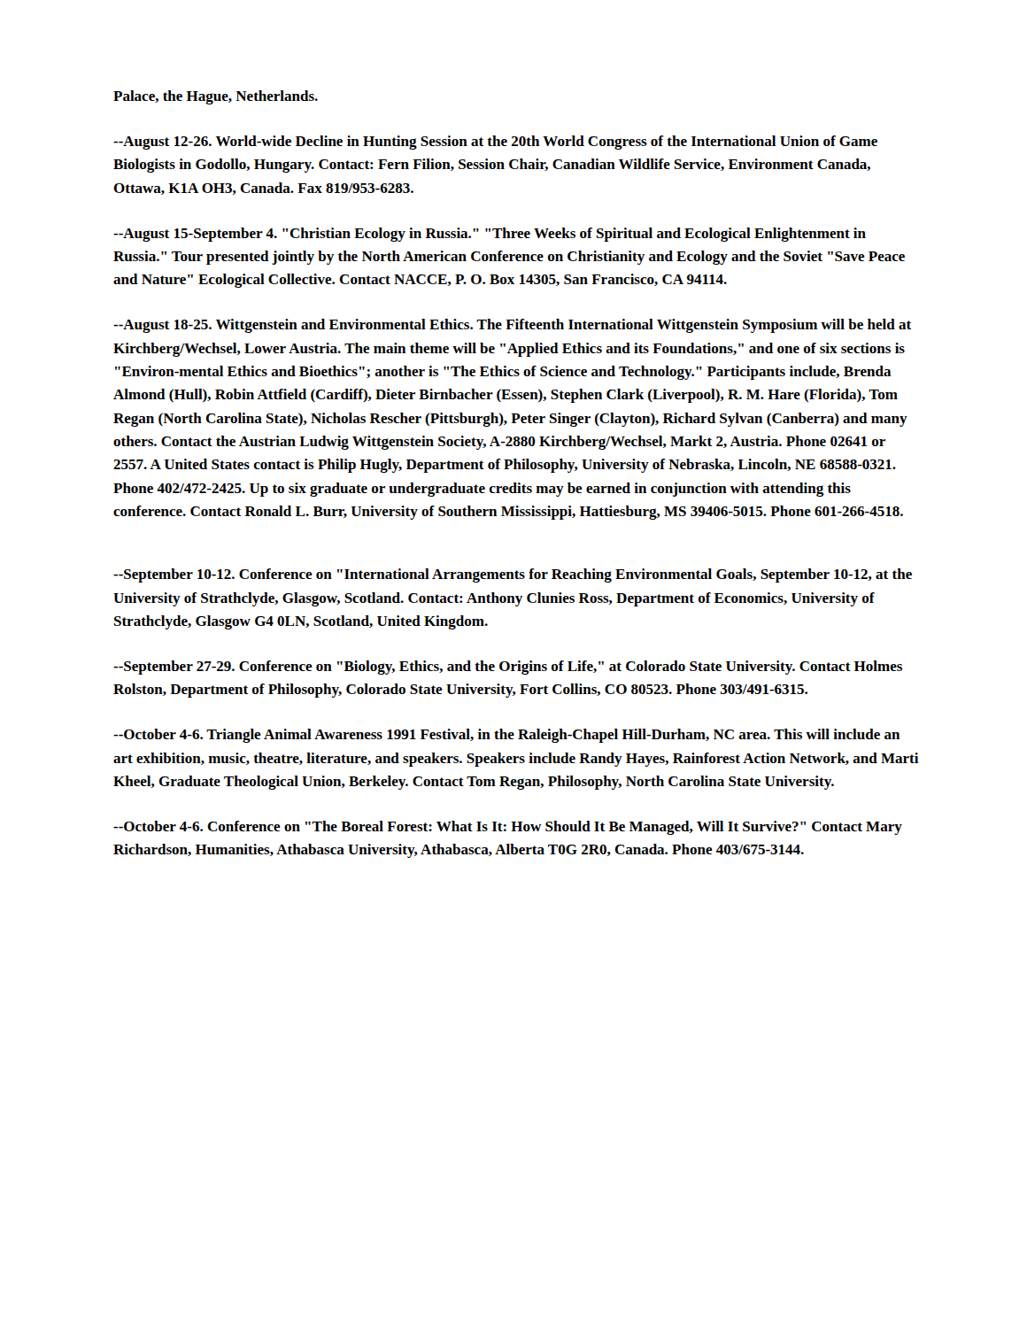Palace, the Hague, Netherlands.
--August 12-26. World-wide Decline in Hunting Session at the 20th World Congress of the International Union of Game Biologists in Godollo, Hungary. Contact: Fern Filion, Session Chair, Canadian Wildlife Service, Environment Canada, Ottawa, K1A OH3, Canada. Fax 819/953-6283.
--August 15-September 4. "Christian Ecology in Russia." "Three Weeks of Spiritual and Ecological Enlightenment in Russia." Tour presented jointly by the North American Conference on Christianity and Ecology and the Soviet "Save Peace and Nature" Ecological Collective. Contact NACCE, P. O. Box 14305, San Francisco, CA 94114.
--August 18-25. Wittgenstein and Environmental Ethics. The Fifteenth International Wittgenstein Symposium will be held at Kirchberg/Wechsel, Lower Austria. The main theme will be "Applied Ethics and its Foundations," and one of six sections is "Environ-mental Ethics and Bioethics"; another is "The Ethics of Science and Technology." Participants include, Brenda Almond (Hull), Robin Attfield (Cardiff), Dieter Birnbacher (Essen), Stephen Clark (Liverpool), R. M. Hare (Florida), Tom Regan (North Carolina State), Nicholas Rescher (Pittsburgh), Peter Singer (Clayton), Richard Sylvan (Canberra) and many others. Contact the Austrian Ludwig Wittgenstein Society, A-2880 Kirchberg/Wechsel, Markt 2, Austria. Phone 02641 or 2557. A United States contact is Philip Hugly, Department of Philosophy, University of Nebraska, Lincoln, NE 68588-0321. Phone 402/472-2425. Up to six graduate or undergraduate credits may be earned in conjunction with attending this conference. Contact Ronald L. Burr, University of Southern Mississippi, Hattiesburg, MS 39406-5015. Phone 601-266-4518.
--September 10-12. Conference on "International Arrangements for Reaching Environmental Goals, September 10-12, at the University of Strathclyde, Glasgow, Scotland. Contact: Anthony Clunies Ross, Department of Economics, University of Strathclyde, Glasgow G4 0LN, Scotland, United Kingdom.
--September 27-29. Conference on "Biology, Ethics, and the Origins of Life," at Colorado State University. Contact Holmes Rolston, Department of Philosophy, Colorado State University, Fort Collins, CO 80523. Phone 303/491-6315.
--October 4-6. Triangle Animal Awareness 1991 Festival, in the Raleigh-Chapel Hill-Durham, NC area. This will include an art exhibition, music, theatre, literature, and speakers. Speakers include Randy Hayes, Rainforest Action Network, and Marti Kheel, Graduate Theological Union, Berkeley. Contact Tom Regan, Philosophy, North Carolina State University.
--October 4-6. Conference on "The Boreal Forest: What Is It: How Should It Be Managed, Will It Survive?" Contact Mary Richardson, Humanities, Athabasca University, Athabasca, Alberta T0G 2R0, Canada. Phone 403/675-3144.